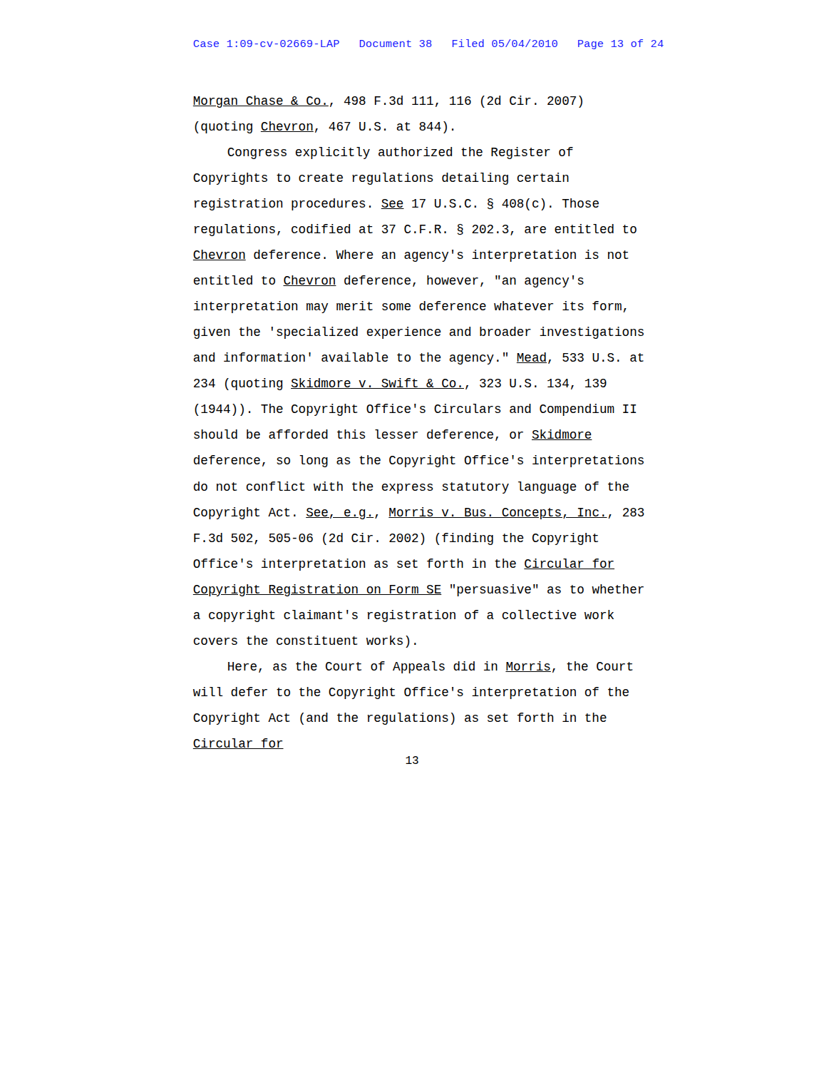Case 1:09-cv-02669-LAP Document 38 Filed 05/04/2010 Page 13 of 24
Morgan Chase & Co., 498 F.3d 111, 116 (2d Cir. 2007) (quoting Chevron, 467 U.S. at 844).
Congress explicitly authorized the Register of Copyrights to create regulations detailing certain registration procedures. See 17 U.S.C. § 408(c). Those regulations, codified at 37 C.F.R. § 202.3, are entitled to Chevron deference. Where an agency's interpretation is not entitled to Chevron deference, however, "an agency's interpretation may merit some deference whatever its form, given the 'specialized experience and broader investigations and information' available to the agency." Mead, 533 U.S. at 234 (quoting Skidmore v. Swift & Co., 323 U.S. 134, 139 (1944)). The Copyright Office's Circulars and Compendium II should be afforded this lesser deference, or Skidmore deference, so long as the Copyright Office's interpretations do not conflict with the express statutory language of the Copyright Act. See, e.g., Morris v. Bus. Concepts, Inc., 283 F.3d 502, 505-06 (2d Cir. 2002) (finding the Copyright Office's interpretation as set forth in the Circular for Copyright Registration on Form SE "persuasive" as to whether a copyright claimant's registration of a collective work covers the constituent works).
Here, as the Court of Appeals did in Morris, the Court will defer to the Copyright Office's interpretation of the Copyright Act (and the regulations) as set forth in the Circular for
13